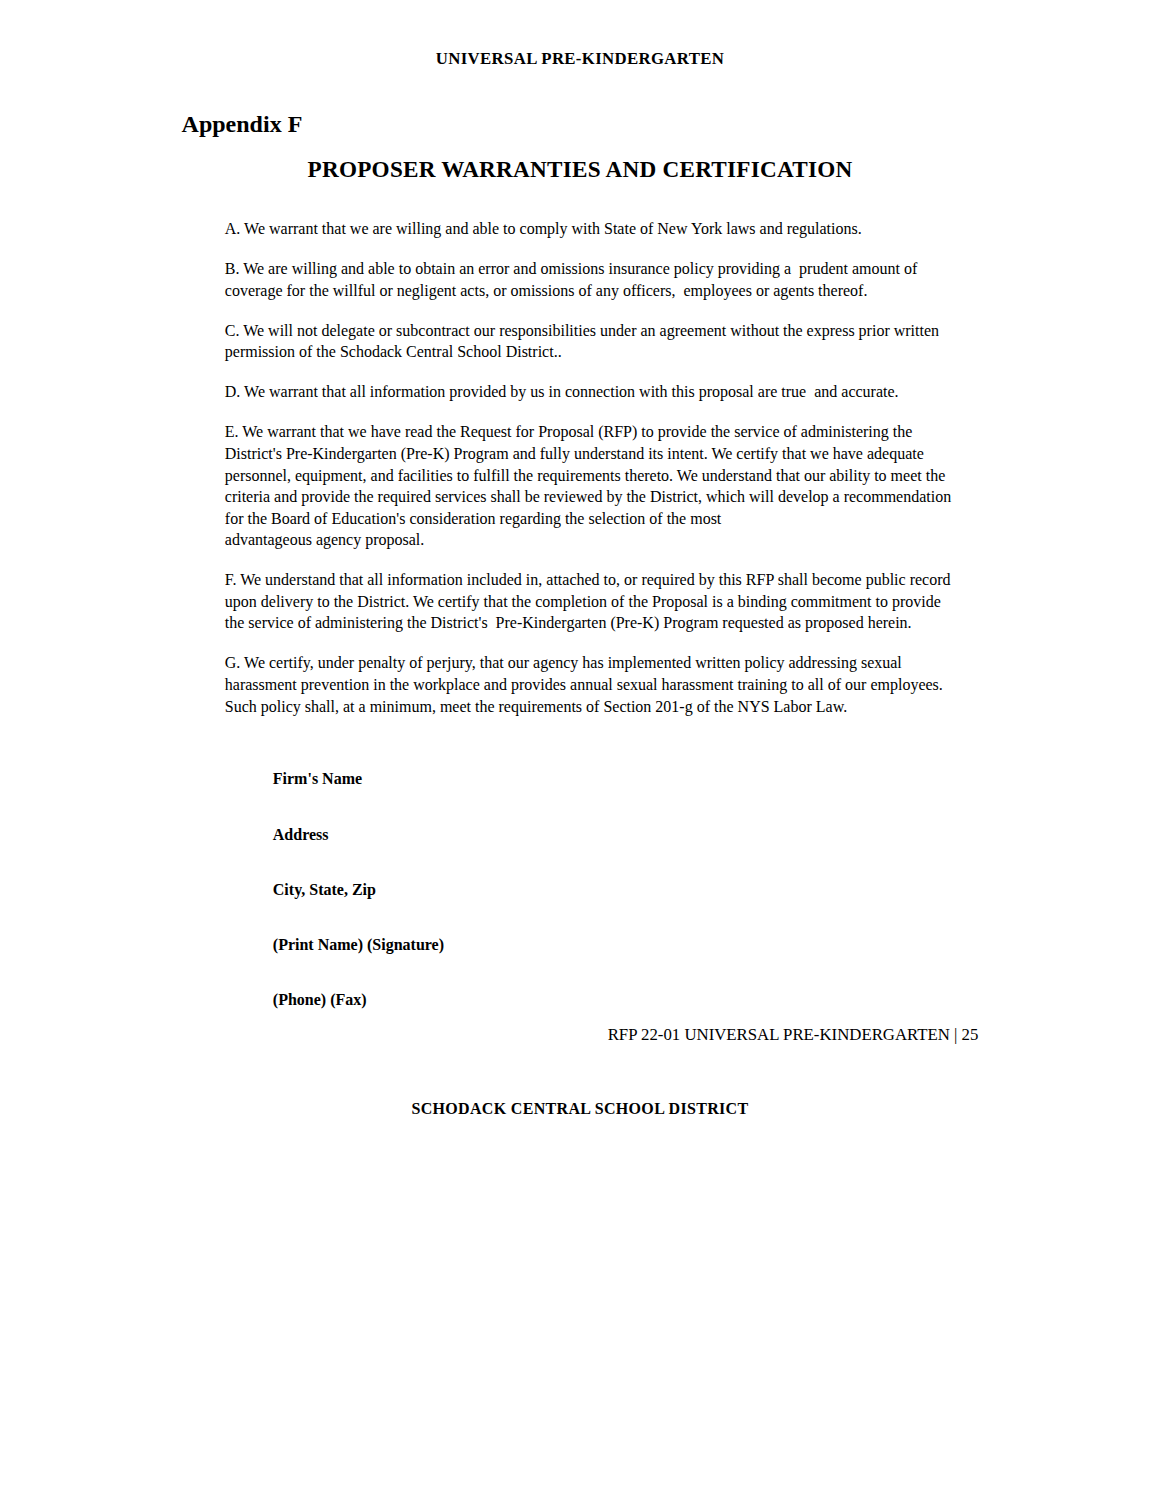UNIVERSAL PRE-KINDERGARTEN
Appendix F
PROPOSER WARRANTIES AND CERTIFICATION
A. We warrant that we are willing and able to comply with State of New York laws and regulations.
B. We are willing and able to obtain an error and omissions insurance policy providing a prudent amount of coverage for the willful or negligent acts, or omissions of any officers, employees or agents thereof.
C. We will not delegate or subcontract our responsibilities under an agreement without the express prior written permission of the Schodack Central School District..
D. We warrant that all information provided by us in connection with this proposal are true and accurate.
E. We warrant that we have read the Request for Proposal (RFP) to provide the service of administering the District's Pre-Kindergarten (Pre-K) Program and fully understand its intent. We certify that we have adequate personnel, equipment, and facilities to fulfill the requirements thereto. We understand that our ability to meet the criteria and provide the required services shall be reviewed by the District, which will develop a recommendation
for the Board of Education's consideration regarding the selection of the most
advantageous agency proposal.
F. We understand that all information included in, attached to, or required by this RFP shall become public record upon delivery to the District. We certify that the completion of the Proposal is a binding commitment to provide the service of administering the District's Pre-Kindergarten (Pre-K) Program requested as proposed herein.
G. We certify, under penalty of perjury, that our agency has implemented written policy addressing sexual harassment prevention in the workplace and provides annual sexual harassment training to all of our employees. Such policy shall, at a minimum, meet the requirements of Section 201-g of the NYS Labor Law.
Firm's Name
Address
City, State, Zip
(Print Name) (Signature)
(Phone) (Fax)
RFP 22-01 UNIVERSAL PRE-KINDERGARTEN | 25
SCHODACK CENTRAL SCHOOL DISTRICT